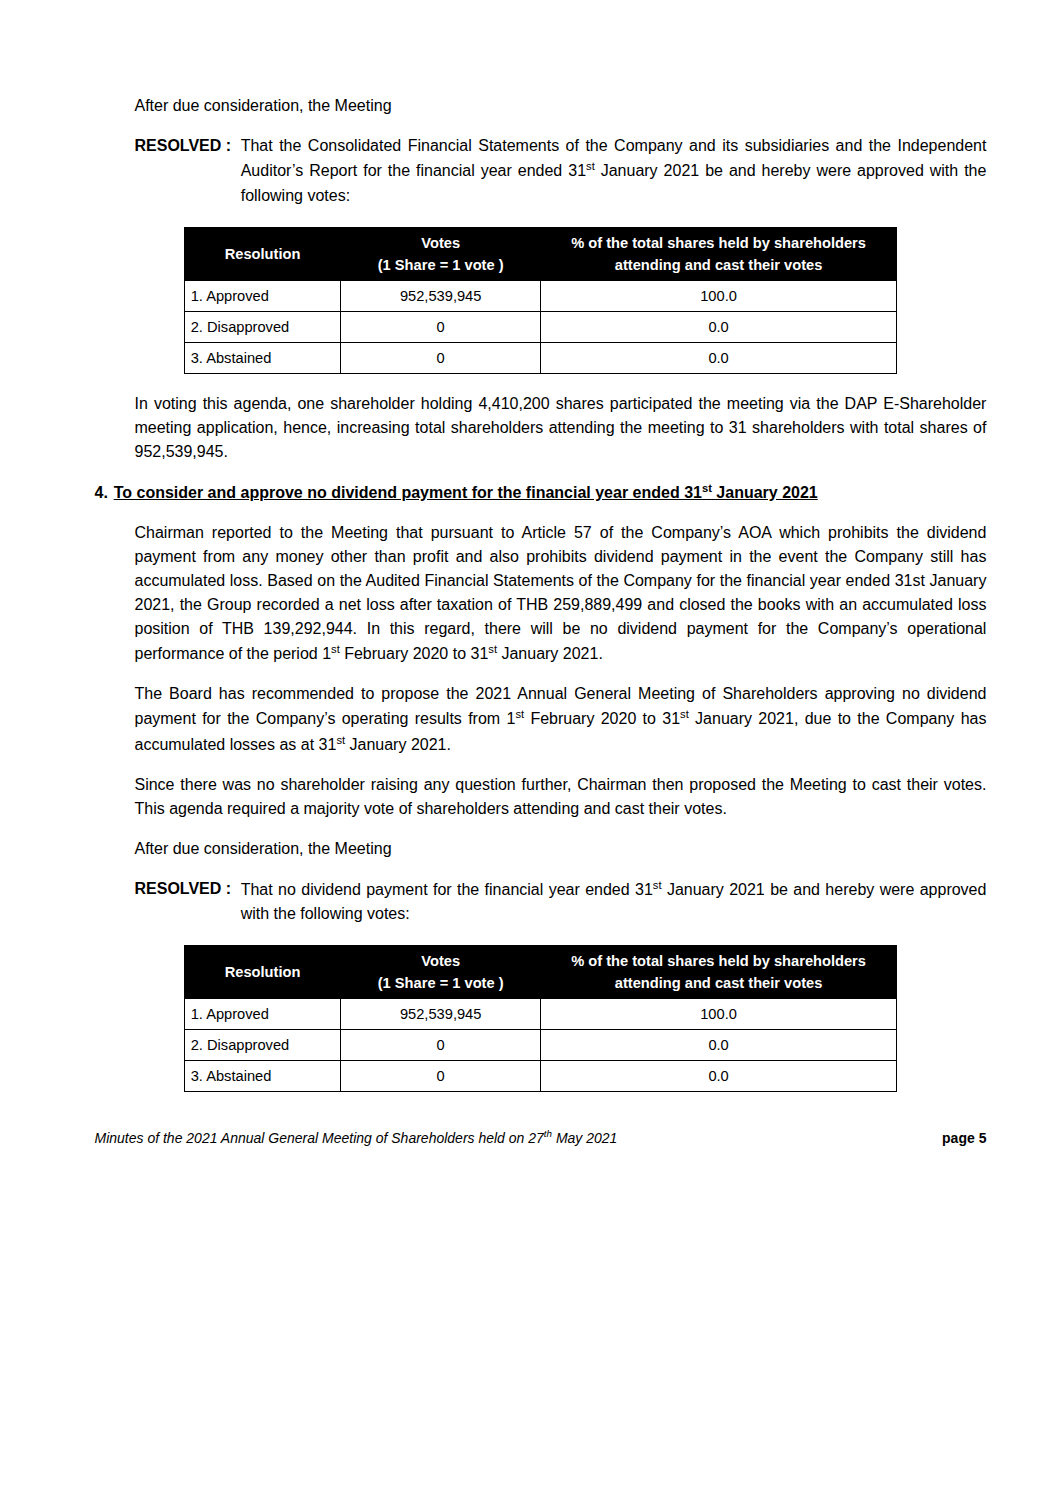After due consideration, the Meeting
RESOLVED : That the Consolidated Financial Statements of the Company and its subsidiaries and the Independent Auditor’s Report for the financial year ended 31st January 2021 be and hereby were approved with the following votes:
| Resolution | Votes (1 Share = 1 vote ) | % of the total shares held by shareholders attending and cast their votes |
| --- | --- | --- |
| 1. Approved | 952,539,945 | 100.0 |
| 2. Disapproved | 0 | 0.0 |
| 3. Abstained | 0 | 0.0 |
In voting this agenda, one shareholder holding 4,410,200 shares participated the meeting via the DAP E-Shareholder meeting application, hence, increasing total shareholders attending the meeting to 31 shareholders with total shares of 952,539,945.
4. To consider and approve no dividend payment for the financial year ended 31st January 2021
Chairman reported to the Meeting that pursuant to Article 57 of the Company’s AOA which prohibits the dividend payment from any money other than profit and also prohibits dividend payment in the event the Company still has accumulated loss. Based on the Audited Financial Statements of the Company for the financial year ended 31st January 2021, the Group recorded a net loss after taxation of THB 259,889,499 and closed the books with an accumulated loss position of THB 139,292,944. In this regard, there will be no dividend payment for the Company’s operational performance of the period 1st February 2020 to 31st January 2021.
The Board has recommended to propose the 2021 Annual General Meeting of Shareholders approving no dividend payment for the Company’s operating results from 1st February 2020 to 31st January 2021, due to the Company has accumulated losses as at 31st January 2021.
Since there was no shareholder raising any question further, Chairman then proposed the Meeting to cast their votes. This agenda required a majority vote of shareholders attending and cast their votes.
After due consideration, the Meeting
RESOLVED : That no dividend payment for the financial year ended 31st January 2021 be and hereby were approved with the following votes:
| Resolution | Votes (1 Share = 1 vote ) | % of the total shares held by shareholders attending and cast their votes |
| --- | --- | --- |
| 1. Approved | 952,539,945 | 100.0 |
| 2. Disapproved | 0 | 0.0 |
| 3. Abstained | 0 | 0.0 |
Minutes of the 2021 Annual General Meeting of Shareholders held on 27th May 2021 page 5